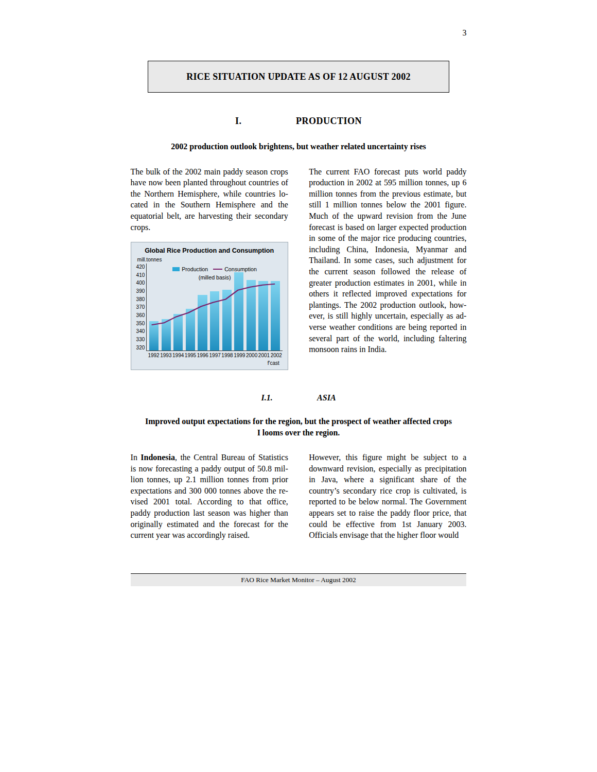3
RICE SITUATION UPDATE AS OF 12 AUGUST 2002
I. PRODUCTION
2002 production outlook brightens, but weather related uncertainty rises
The bulk of the 2002 main paddy season crops have now been planted throughout countries of the Northern Hemisphere, while countries located in the Southern Hemisphere and the equatorial belt, are harvesting their secondary crops.
Global Rice Production and Consumption
mill.tonnes
420 410 400 390 380 370 360 350 340 330 320
Production Consumption
(milled basis)
19921993199419951996199719981999200020012002
f'cast
The current FAO forecast puts world paddy production in 2002 at 595 million tonnes, up 6 million tonnes from the previous estimate, but still 1 million tonnes below the 2001 figure. Much of the upward revision from the June forecast is based on larger expected production in some of the major rice producing countries, including China, Indonesia, Myanmar and Thailand. In some cases, such adjustment for the current season followed the release of greater production estimates in 2001, while in others it reflected improved expectations for plantings. The 2002 production outlook, however, is still highly uncertain, especially as adverse weather conditions are being reported in several part of the world, including faltering monsoon rains in India.
I.1. ASIA
Improved output expectations for the region, but the prospect of weather affected crops
I looms over the region.
In Indonesia, the Central Bureau of Statistics is now forecasting a paddy output of 50.8 million tonnes, up 2.1 million tonnes from prior expectations and 300 000 tonnes above the revised 2001 total. According to that office, paddy production last season was higher than originally estimated and the forecast for the current year was accordingly raised.
However, this figure might be subject to a downward revision, especially as precipitation in Java, where a significant share of the country’s secondary rice crop is cultivated, is reported to be below normal. The Government appears set to raise the paddy floor price, that could be effective from 1st January 2003. Officials envisage that the higher floor would
FAO Rice Market Monitor – August 2002